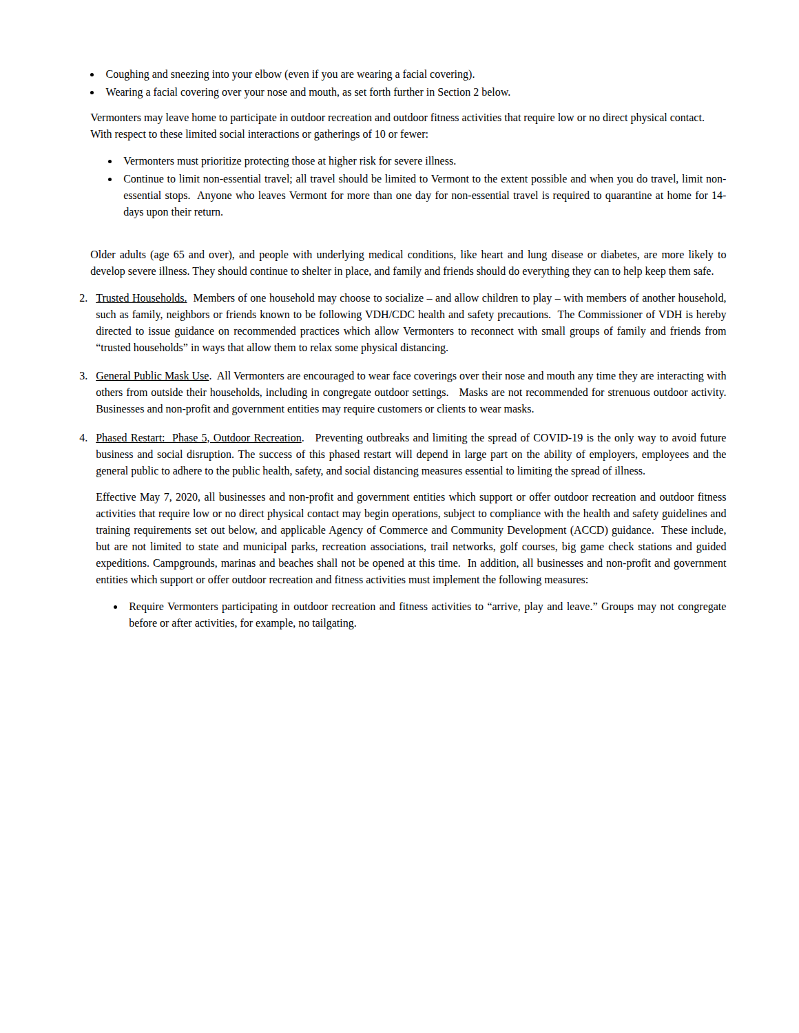Coughing and sneezing into your elbow (even if you are wearing a facial covering).
Wearing a facial covering over your nose and mouth, as set forth further in Section 2 below.
Vermonters may leave home to participate in outdoor recreation and outdoor fitness activities that require low or no direct physical contact.
With respect to these limited social interactions or gatherings of 10 or fewer:
Vermonters must prioritize protecting those at higher risk for severe illness.
Continue to limit non-essential travel; all travel should be limited to Vermont to the extent possible and when you do travel, limit non-essential stops. Anyone who leaves Vermont for more than one day for non-essential travel is required to quarantine at home for 14-days upon their return.
Older adults (age 65 and over), and people with underlying medical conditions, like heart and lung disease or diabetes, are more likely to develop severe illness. They should continue to shelter in place, and family and friends should do everything they can to help keep them safe.
Trusted Households. Members of one household may choose to socialize – and allow children to play – with members of another household, such as family, neighbors or friends known to be following VDH/CDC health and safety precautions. The Commissioner of VDH is hereby directed to issue guidance on recommended practices which allow Vermonters to reconnect with small groups of family and friends from “trusted households” in ways that allow them to relax some physical distancing.
General Public Mask Use. All Vermonters are encouraged to wear face coverings over their nose and mouth any time they are interacting with others from outside their households, including in congregate outdoor settings. Masks are not recommended for strenuous outdoor activity. Businesses and non-profit and government entities may require customers or clients to wear masks.
Phased Restart: Phase 5, Outdoor Recreation. Preventing outbreaks and limiting the spread of COVID-19 is the only way to avoid future business and social disruption. The success of this phased restart will depend in large part on the ability of employers, employees and the general public to adhere to the public health, safety, and social distancing measures essential to limiting the spread of illness.
Effective May 7, 2020, all businesses and non-profit and government entities which support or offer outdoor recreation and outdoor fitness activities that require low or no direct physical contact may begin operations, subject to compliance with the health and safety guidelines and training requirements set out below, and applicable Agency of Commerce and Community Development (ACCD) guidance. These include, but are not limited to state and municipal parks, recreation associations, trail networks, golf courses, big game check stations and guided expeditions. Campgrounds, marinas and beaches shall not be opened at this time. In addition, all businesses and non-profit and government entities which support or offer outdoor recreation and fitness activities must implement the following measures:
Require Vermonters participating in outdoor recreation and fitness activities to “arrive, play and leave.” Groups may not congregate before or after activities, for example, no tailgating.